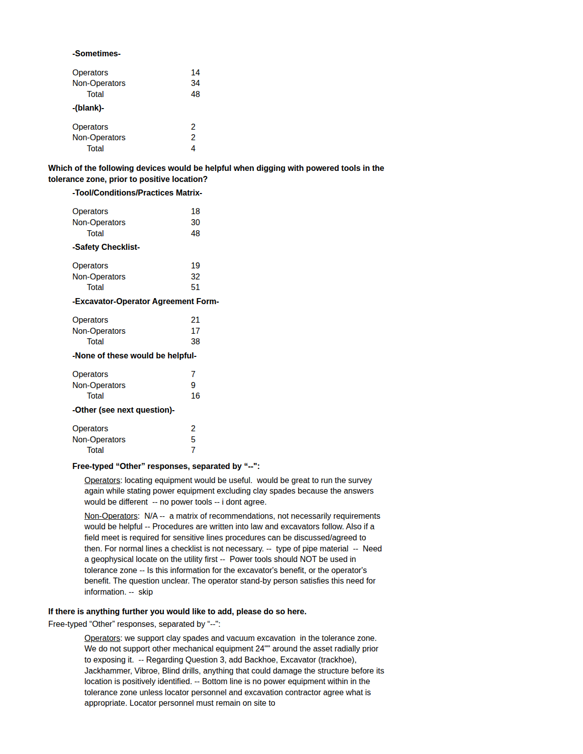-Sometimes-
| Operators | 14 |
| Non-Operators | 34 |
| Total | 48 |
-(blank)-
| Operators | 2 |
| Non-Operators | 2 |
| Total | 4 |
Which of the following devices would be helpful when digging with powered tools in the tolerance zone, prior to positive location?
-Tool/Conditions/Practices Matrix-
| Operators | 18 |
| Non-Operators | 30 |
| Total | 48 |
-Safety Checklist-
| Operators | 19 |
| Non-Operators | 32 |
| Total | 51 |
-Excavator-Operator Agreement Form-
| Operators | 21 |
| Non-Operators | 17 |
| Total | 38 |
-None of these would be helpful-
| Operators | 7 |
| Non-Operators | 9 |
| Total | 16 |
-Other (see next question)-
| Operators | 2 |
| Non-Operators | 5 |
| Total | 7 |
Free-typed “Other” responses, separated by “--":
Operators: locating equipment would be useful. would be great to run the survey again while stating power equipment excluding clay spades because the answers would be different -- no power tools -- i dont agree.
Non-Operators: N/A -- a matrix of recommendations, not necessarily requirements would be helpful -- Procedures are written into law and excavators follow. Also if a field meet is required for sensitive lines procedures can be discussed/agreed to then. For normal lines a checklist is not necessary. -- type of pipe material -- Need a geophysical locate on the utility first -- Power tools should NOT be used in tolerance zone -- Is this information for the excavator's benefit, or the operator's benefit. The question unclear. The operator stand-by person satisfies this need for information. -- skip
If there is anything further you would like to add, please do so here.
Free-typed “Other” responses, separated by “--":
Operators: we support clay spades and vacuum excavation in the tolerance zone. We do not support other mechanical equipment 24"" around the asset radially prior to exposing it. -- Regarding Question 3, add Backhoe, Excavator (trackhoe), Jackhammer, Vibroe, Blind drills, anything that could damage the structure before its location is positively identified. -- Bottom line is no power equipment within in the tolerance zone unless locator personnel and excavation contractor agree what is appropriate. Locator personnel must remain on site to